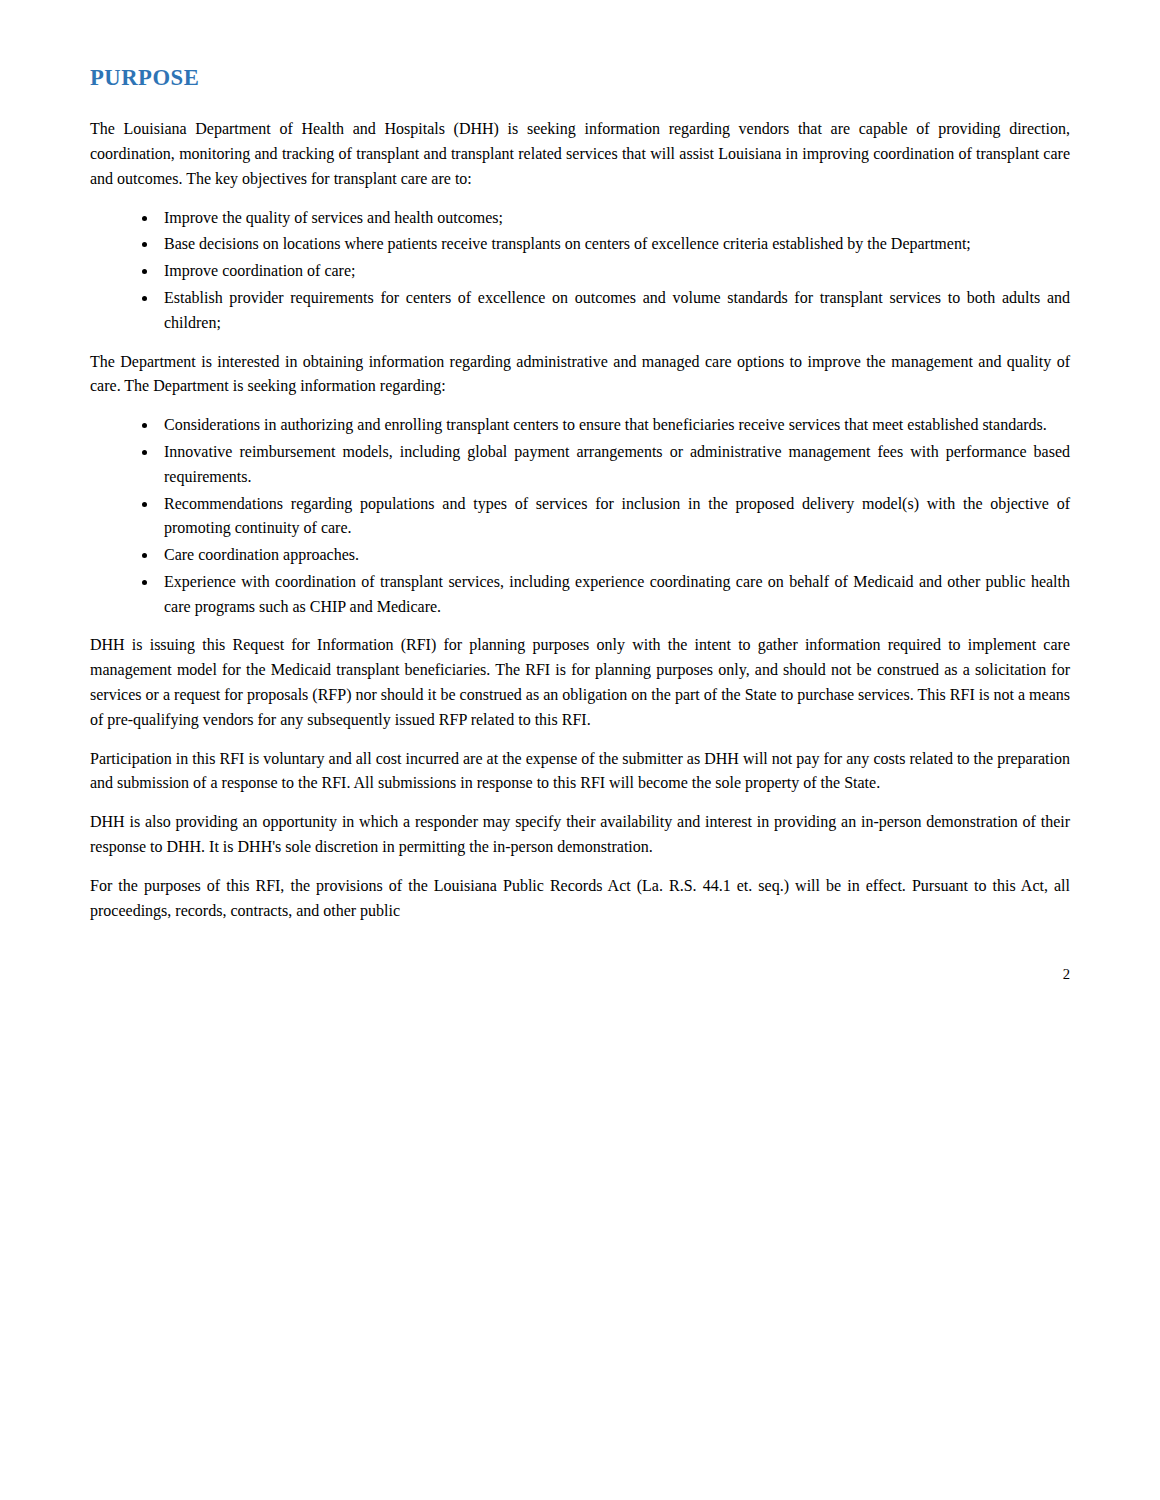PURPOSE
The Louisiana Department of Health and Hospitals (DHH) is seeking information regarding vendors that are capable of providing direction, coordination, monitoring and tracking of transplant and transplant related services that will assist Louisiana in improving coordination of transplant care and outcomes. The key objectives for transplant care are to:
Improve the quality of services and health outcomes;
Base decisions on locations where patients receive transplants on centers of excellence criteria established by the Department;
Improve coordination of care;
Establish provider requirements for centers of excellence on outcomes and volume standards for transplant services to both adults and children;
The Department is interested in obtaining information regarding administrative and managed care options to improve the management and quality of care. The Department is seeking information regarding:
Considerations in authorizing and enrolling transplant centers to ensure that beneficiaries receive services that meet established standards.
Innovative reimbursement models, including global payment arrangements or administrative management fees with performance based requirements.
Recommendations regarding populations and types of services for inclusion in the proposed delivery model(s) with the objective of promoting continuity of care.
Care coordination approaches.
Experience with coordination of transplant services, including experience coordinating care on behalf of Medicaid and other public health care programs such as CHIP and Medicare.
DHH is issuing this Request for Information (RFI) for planning purposes only with the intent to gather information required to implement care management model for the Medicaid transplant beneficiaries. The RFI is for planning purposes only, and should not be construed as a solicitation for services or a request for proposals (RFP) nor should it be construed as an obligation on the part of the State to purchase services. This RFI is not a means of pre-qualifying vendors for any subsequently issued RFP related to this RFI.
Participation in this RFI is voluntary and all cost incurred are at the expense of the submitter as DHH will not pay for any costs related to the preparation and submission of a response to the RFI. All submissions in response to this RFI will become the sole property of the State.
DHH is also providing an opportunity in which a responder may specify their availability and interest in providing an in-person demonstration of their response to DHH. It is DHH's sole discretion in permitting the in-person demonstration.
For the purposes of this RFI, the provisions of the Louisiana Public Records Act (La. R.S. 44.1 et. seq.) will be in effect. Pursuant to this Act, all proceedings, records, contracts, and other public
2